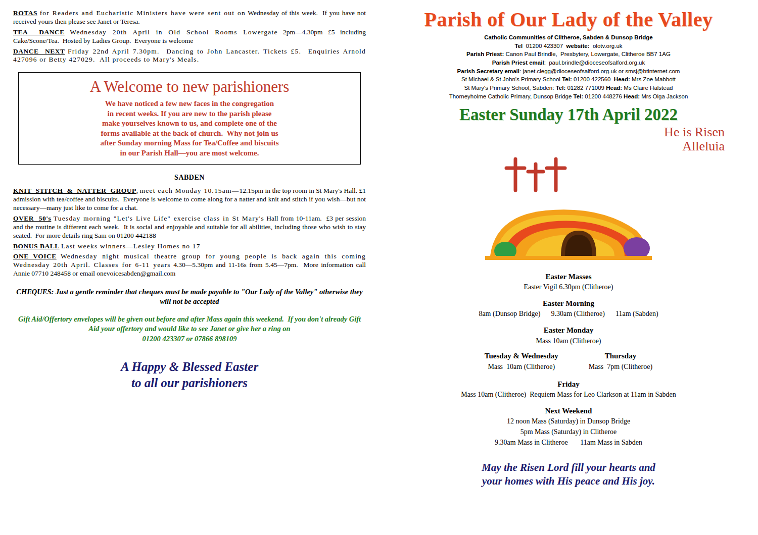ROTAS for Readers and Eucharistic Ministers have were sent out on Wednesday of this week. If you have not received yours then please see Janet or Teresa.
TEA DANCE Wednesday 20th April in Old School Rooms Lowergate 2pm—4.30pm £5 including Cake/Scone/Tea. Hosted by Ladies Group. Everyone is welcome
DANCE NEXT Friday 22nd April 7.30pm. Dancing to John Lancaster. Tickets £5. Enquiries Arnold 427096 or Betty 427029. All proceeds to Mary's Meals.
A Welcome to new parishioners
We have noticed a few new faces in the congregation
in recent weeks. If you are new to the parish please
make yourselves known to us, and complete one of the
forms available at the back of church. Why not join us
after Sunday morning Mass for Tea/Coffee and biscuits
in our Parish Hall—you are most welcome.
SABDEN
KNIT STITCH & NATTER GROUP, meet each Monday 10.15am—12.15pm in the top room in St Mary's Hall. £1 admission with tea/coffee and biscuits. Everyone is welcome to come along for a natter and knit and stitch if you wish—but not necessary—many just like to come for a chat.
OVER 50's Tuesday morning "Let's Live Life" exercise class in St Mary's Hall from 10-11am. £3 per session and the routine is different each week. It is social and enjoyable and suitable for all abilities, including those who wish to stay seated. For more details ring Sam on 01200 442188
BONUS BALL Last weeks winners—Lesley Homes no 17
ONE VOICE Wednesday night musical theatre group for young people is back again this coming Wednesday 20th April. Classes for 6-11 years 4.30—5.30pm and 11-16s from 5.45—7pm. More information call Annie 07710 248458 or email onevoicesabden@gmail.com
CHEQUES: Just a gentle reminder that cheques must be made payable to "Our Lady of the Valley" otherwise they will not be accepted
Gift Aid/Offertory envelopes will be given out before and after Mass again this weekend. If you don't already Gift Aid your offertory and would like to see Janet or give her a ring on
01200 423307 or 07866 898109
A Happy & Blessed Easter
to all our parishioners
Parish of Our Lady of the Valley
Catholic Communities of Clitheroe, Sabden & Dunsop Bridge
Tel 01200 423307 website: olotv.org.uk
Parish Priest: Canon Paul Brindle, Presbytery, Lowergate, Clitheroe BB7 1AG
Parish Priest email: paul.brindle@dioceseofsalford.org.uk
Parish Secretary email: janet.clegg@dioceseofsalford.org.uk or smsj@btinternet.com
St Michael & St John's Primary School Tel: 01200 422560 Head: Mrs Zoe Mabbott
St Mary's Primary School, Sabden: Tel: 01282 771009 Head: Ms Claire Halstead
Thorneyholme Catholic Primary, Dunsop Bridge Tel: 01200 448276 Head: Mrs Olga Jackson
Easter Sunday 17th April 2022
He is Risen
Alleluia
Easter Masses
Easter Vigil 6.30pm (Clitheroe)
Easter Morning
8am (Dunsop Bridge) 9.30am (Clitheroe) 11am (Sabden)
Easter Monday
Mass 10am (Clitheroe)
Tuesday & Wednesday
Mass 10am (Clitheroe)
Thursday
Mass 7pm (Clitheroe)
Friday
Mass 10am (Clitheroe) Requiem Mass for Leo Clarkson at 11am in Sabden
Next Weekend
12 noon Mass (Saturday) in Dunsop Bridge
5pm Mass (Saturday) in Clitheroe
9.30am Mass in Clitheroe 11am Mass in Sabden
May the Risen Lord fill your hearts and
your homes with His peace and His joy.